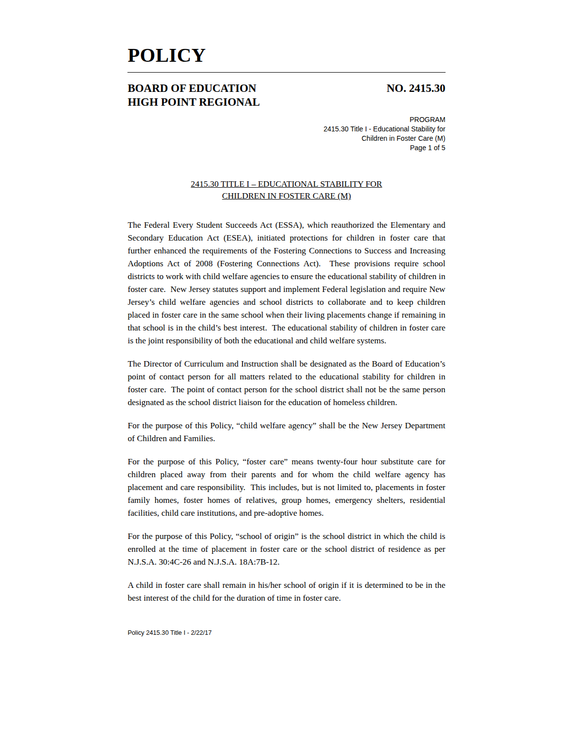POLICY
BOARD OF EDUCATION
HIGH POINT REGIONAL
NO. 2415.30
PROGRAM
2415.30 Title I - Educational Stability for
Children in Foster Care (M)
Page 1 of 5
2415.30 TITLE I – EDUCATIONAL STABILITY FOR
CHILDREN IN FOSTER CARE (M)
The Federal Every Student Succeeds Act (ESSA), which reauthorized the Elementary and Secondary Education Act (ESEA), initiated protections for children in foster care that further enhanced the requirements of the Fostering Connections to Success and Increasing Adoptions Act of 2008 (Fostering Connections Act). These provisions require school districts to work with child welfare agencies to ensure the educational stability of children in foster care. New Jersey statutes support and implement Federal legislation and require New Jersey’s child welfare agencies and school districts to collaborate and to keep children placed in foster care in the same school when their living placements change if remaining in that school is in the child’s best interest. The educational stability of children in foster care is the joint responsibility of both the educational and child welfare systems.
The Director of Curriculum and Instruction shall be designated as the Board of Education’s point of contact person for all matters related to the educational stability for children in foster care. The point of contact person for the school district shall not be the same person designated as the school district liaison for the education of homeless children.
For the purpose of this Policy, “child welfare agency” shall be the New Jersey Department of Children and Families.
For the purpose of this Policy, “foster care” means twenty-four hour substitute care for children placed away from their parents and for whom the child welfare agency has placement and care responsibility. This includes, but is not limited to, placements in foster family homes, foster homes of relatives, group homes, emergency shelters, residential facilities, child care institutions, and pre-adoptive homes.
For the purpose of this Policy, “school of origin” is the school district in which the child is enrolled at the time of placement in foster care or the school district of residence as per N.J.S.A. 30:4C-26 and N.J.S.A. 18A:7B-12.
A child in foster care shall remain in his/her school of origin if it is determined to be in the best interest of the child for the duration of time in foster care.
Policy 2415.30 Title I - 2/22/17